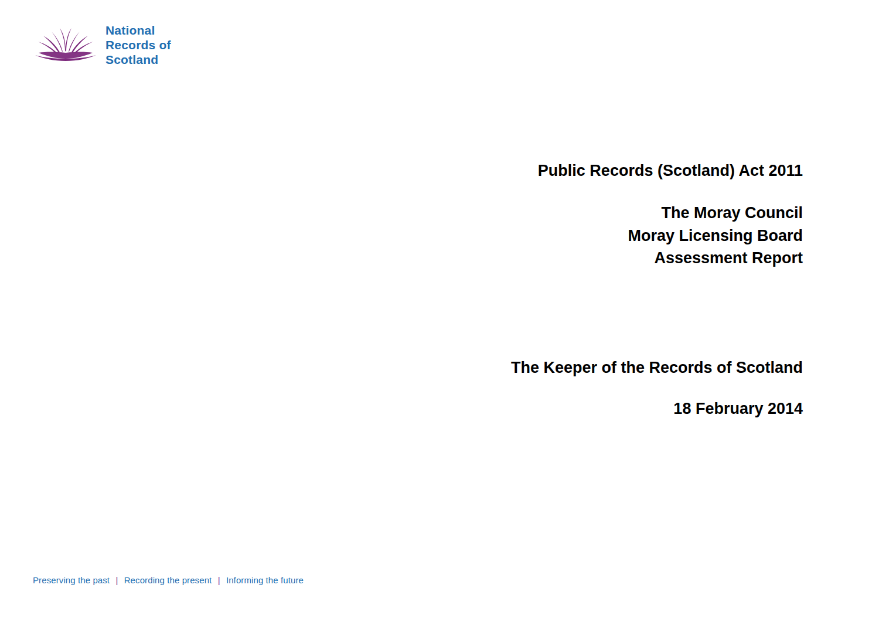National
Records of
Scotland
Public Records (Scotland) Act 2011 The Moray Council
Moray Licensing Board
Assessment Report
The Keeper of the Records of Scotland
18 February 2014
Preserving the past | Recording the present | Informing the future